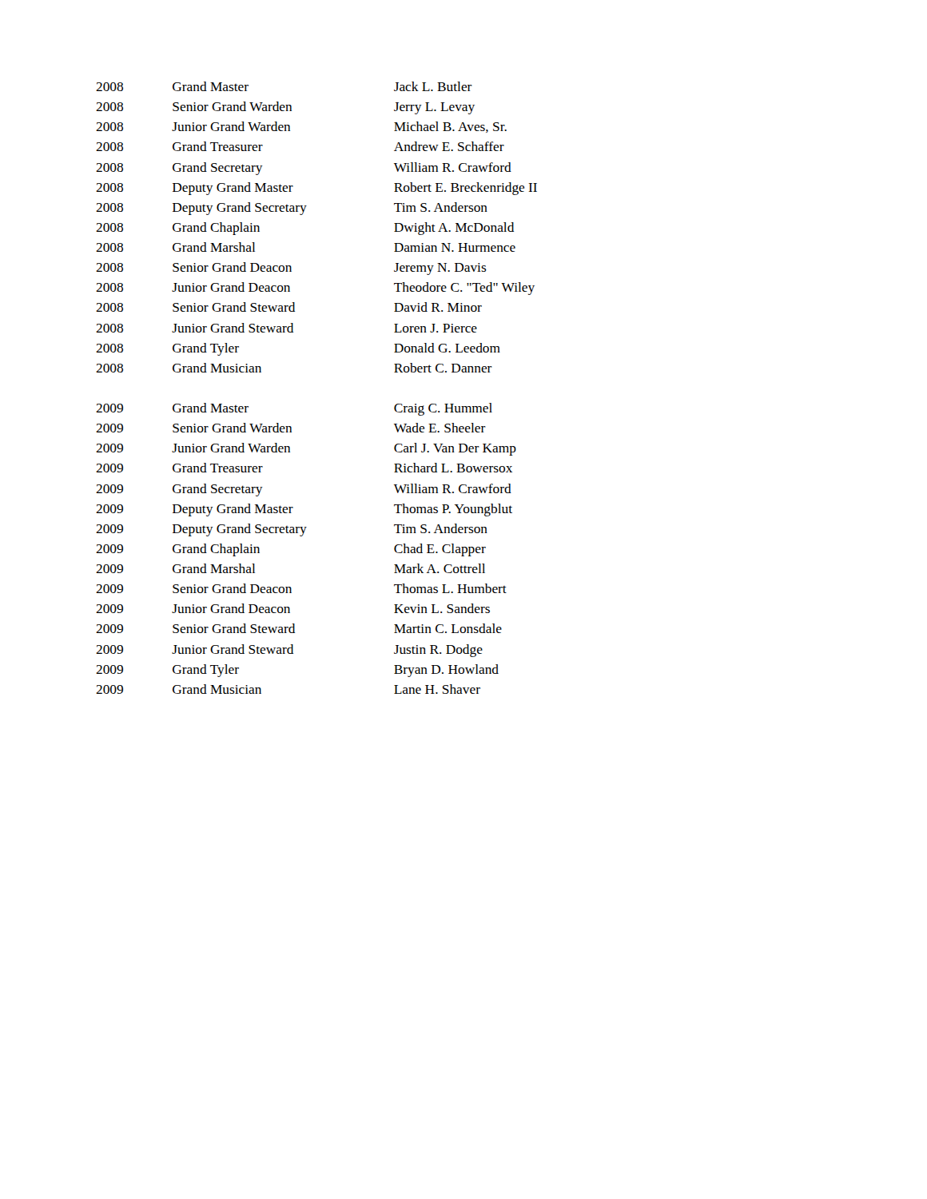| 2008 | Grand Master | Jack L. Butler |
| 2008 | Senior Grand Warden | Jerry L. Levay |
| 2008 | Junior Grand Warden | Michael B. Aves, Sr. |
| 2008 | Grand Treasurer | Andrew E. Schaffer |
| 2008 | Grand Secretary | William R. Crawford |
| 2008 | Deputy Grand Master | Robert E. Breckenridge II |
| 2008 | Deputy Grand Secretary | Tim S. Anderson |
| 2008 | Grand Chaplain | Dwight A. McDonald |
| 2008 | Grand Marshal | Damian N. Hurmence |
| 2008 | Senior Grand Deacon | Jeremy N. Davis |
| 2008 | Junior Grand Deacon | Theodore C. "Ted" Wiley |
| 2008 | Senior Grand Steward | David R. Minor |
| 2008 | Junior Grand Steward | Loren J. Pierce |
| 2008 | Grand Tyler | Donald G. Leedom |
| 2008 | Grand Musician | Robert C. Danner |
| 2009 | Grand Master | Craig C. Hummel |
| 2009 | Senior Grand Warden | Wade E. Sheeler |
| 2009 | Junior Grand Warden | Carl J. Van Der Kamp |
| 2009 | Grand Treasurer | Richard L. Bowersox |
| 2009 | Grand Secretary | William R. Crawford |
| 2009 | Deputy Grand Master | Thomas P. Youngblut |
| 2009 | Deputy Grand Secretary | Tim S. Anderson |
| 2009 | Grand Chaplain | Chad E. Clapper |
| 2009 | Grand Marshal | Mark A. Cottrell |
| 2009 | Senior Grand Deacon | Thomas L. Humbert |
| 2009 | Junior Grand Deacon | Kevin L. Sanders |
| 2009 | Senior Grand Steward | Martin C. Lonsdale |
| 2009 | Junior Grand Steward | Justin R. Dodge |
| 2009 | Grand Tyler | Bryan D. Howland |
| 2009 | Grand Musician | Lane H. Shaver |